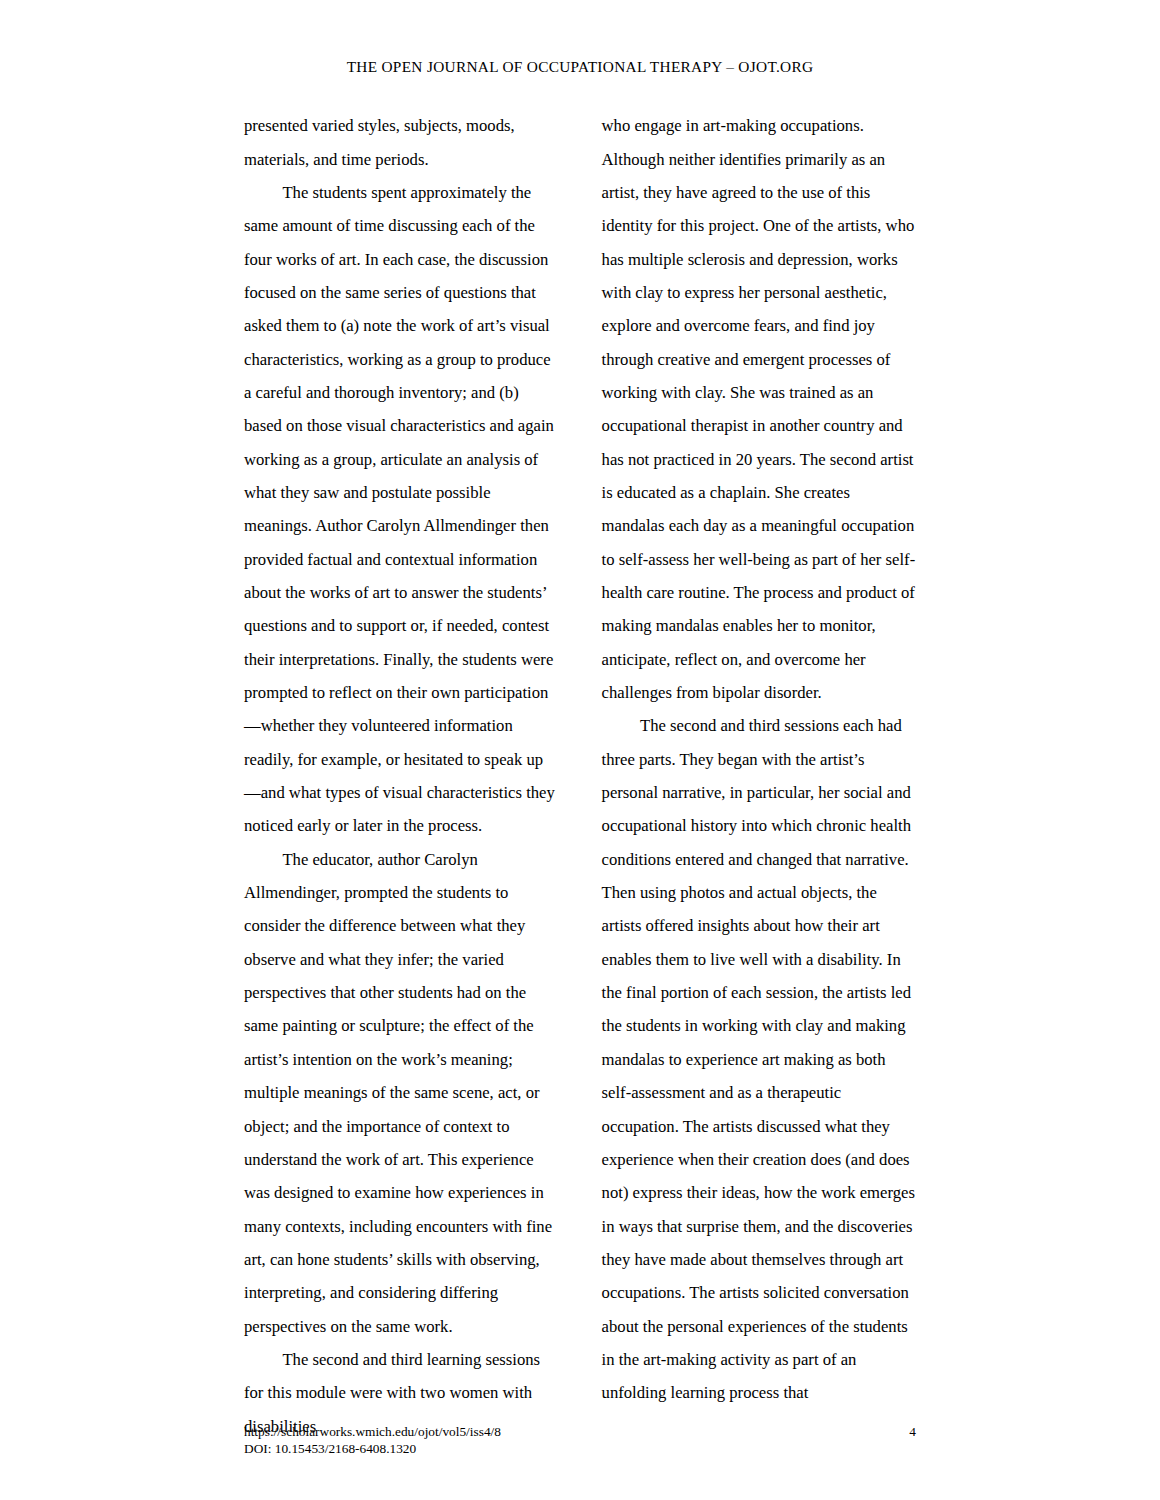THE OPEN JOURNAL OF OCCUPATIONAL THERAPY – OJOT.ORG
presented varied styles, subjects, moods, materials, and time periods.
The students spent approximately the same amount of time discussing each of the four works of art. In each case, the discussion focused on the same series of questions that asked them to (a) note the work of art’s visual characteristics, working as a group to produce a careful and thorough inventory; and (b) based on those visual characteristics and again working as a group, articulate an analysis of what they saw and postulate possible meanings. Author Carolyn Allmendinger then provided factual and contextual information about the works of art to answer the students’ questions and to support or, if needed, contest their interpretations. Finally, the students were prompted to reflect on their own participation—whether they volunteered information readily, for example, or hesitated to speak up—and what types of visual characteristics they noticed early or later in the process.
The educator, author Carolyn Allmendinger, prompted the students to consider the difference between what they observe and what they infer; the varied perspectives that other students had on the same painting or sculpture; the effect of the artist’s intention on the work’s meaning; multiple meanings of the same scene, act, or object; and the importance of context to understand the work of art. This experience was designed to examine how experiences in many contexts, including encounters with fine art, can hone students’ skills with observing, interpreting, and considering differing perspectives on the same work.
The second and third learning sessions for this module were with two women with disabilities
who engage in art-making occupations. Although neither identifies primarily as an artist, they have agreed to the use of this identity for this project. One of the artists, who has multiple sclerosis and depression, works with clay to express her personal aesthetic, explore and overcome fears, and find joy through creative and emergent processes of working with clay. She was trained as an occupational therapist in another country and has not practiced in 20 years. The second artist is educated as a chaplain. She creates mandalas each day as a meaningful occupation to self-assess her well-being as part of her self-health care routine. The process and product of making mandalas enables her to monitor, anticipate, reflect on, and overcome her challenges from bipolar disorder.
The second and third sessions each had three parts. They began with the artist’s personal narrative, in particular, her social and occupational history into which chronic health conditions entered and changed that narrative. Then using photos and actual objects, the artists offered insights about how their art enables them to live well with a disability. In the final portion of each session, the artists led the students in working with clay and making mandalas to experience art making as both self-assessment and as a therapeutic occupation. The artists discussed what they experience when their creation does (and does not) express their ideas, how the work emerges in ways that surprise them, and the discoveries they have made about themselves through art occupations. The artists solicited conversation about the personal experiences of the students in the art-making activity as part of an unfolding learning process that
https://scholarworks.wmich.edu/ojot/vol5/iss4/8
DOI: 10.15453/2168-6408.1320
4